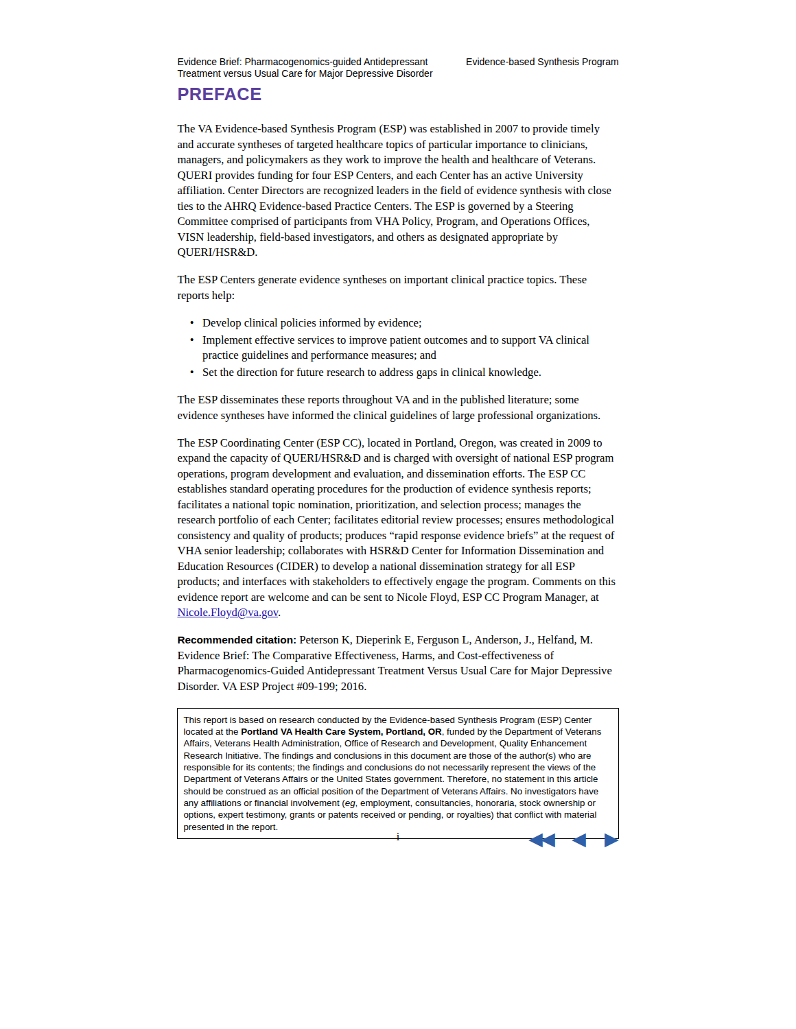Evidence Brief: Pharmacogenomics-guided Antidepressant Treatment versus Usual Care for Major Depressive Disorder
Evidence-based Synthesis Program
PREFACE
The VA Evidence-based Synthesis Program (ESP) was established in 2007 to provide timely and accurate syntheses of targeted healthcare topics of particular importance to clinicians, managers, and policymakers as they work to improve the health and healthcare of Veterans. QUERI provides funding for four ESP Centers, and each Center has an active University affiliation. Center Directors are recognized leaders in the field of evidence synthesis with close ties to the AHRQ Evidence-based Practice Centers. The ESP is governed by a Steering Committee comprised of participants from VHA Policy, Program, and Operations Offices, VISN leadership, field-based investigators, and others as designated appropriate by QUERI/HSR&D.
The ESP Centers generate evidence syntheses on important clinical practice topics. These reports help:
Develop clinical policies informed by evidence;
Implement effective services to improve patient outcomes and to support VA clinical practice guidelines and performance measures; and
Set the direction for future research to address gaps in clinical knowledge.
The ESP disseminates these reports throughout VA and in the published literature; some evidence syntheses have informed the clinical guidelines of large professional organizations.
The ESP Coordinating Center (ESP CC), located in Portland, Oregon, was created in 2009 to expand the capacity of QUERI/HSR&D and is charged with oversight of national ESP program operations, program development and evaluation, and dissemination efforts. The ESP CC establishes standard operating procedures for the production of evidence synthesis reports; facilitates a national topic nomination, prioritization, and selection process; manages the research portfolio of each Center; facilitates editorial review processes; ensures methodological consistency and quality of products; produces “rapid response evidence briefs” at the request of VHA senior leadership; collaborates with HSR&D Center for Information Dissemination and Education Resources (CIDER) to develop a national dissemination strategy for all ESP products; and interfaces with stakeholders to effectively engage the program. Comments on this evidence report are welcome and can be sent to Nicole Floyd, ESP CC Program Manager, at Nicole.Floyd@va.gov.
Recommended citation: Peterson K, Dieperink E, Ferguson L, Anderson, J., Helfand, M. Evidence Brief: The Comparative Effectiveness, Harms, and Cost-effectiveness of Pharmacogenomics-Guided Antidepressant Treatment Versus Usual Care for Major Depressive Disorder. VA ESP Project #09-199; 2016.
This report is based on research conducted by the Evidence-based Synthesis Program (ESP) Center located at the Portland VA Health Care System, Portland, OR, funded by the Department of Veterans Affairs, Veterans Health Administration, Office of Research and Development, Quality Enhancement Research Initiative. The findings and conclusions in this document are those of the author(s) who are responsible for its contents; the findings and conclusions do not necessarily represent the views of the Department of Veterans Affairs or the United States government. Therefore, no statement in this article should be construed as an official position of the Department of Veterans Affairs. No investigators have any affiliations or financial involvement (eg, employment, consultancies, honoraria, stock ownership or options, expert testimony, grants or patents received or pending, or royalties) that conflict with material presented in the report.
i
◀◀ ◀ ▶